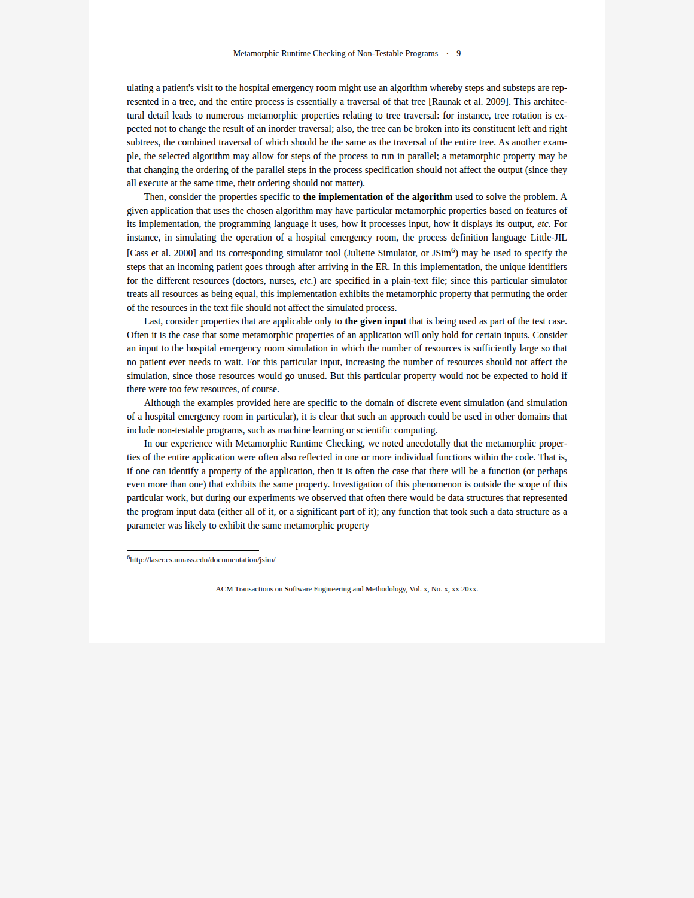Metamorphic Runtime Checking of Non-Testable Programs·9
ulating a patient's visit to the hospital emergency room might use an algorithm whereby steps and substeps are represented in a tree, and the entire process is essentially a traversal of that tree [Raunak et al. 2009]. This architectural detail leads to numerous metamorphic properties relating to tree traversal: for instance, tree rotation is expected not to change the result of an inorder traversal; also, the tree can be broken into its constituent left and right subtrees, the combined traversal of which should be the same as the traversal of the entire tree. As another example, the selected algorithm may allow for steps of the process to run in parallel; a metamorphic property may be that changing the ordering of the parallel steps in the process specification should not affect the output (since they all execute at the same time, their ordering should not matter).
Then, consider the properties specific to the implementation of the algorithm used to solve the problem. A given application that uses the chosen algorithm may have particular metamorphic properties based on features of its implementation, the programming language it uses, how it processes input, how it displays its output, etc. For instance, in simulating the operation of a hospital emergency room, the process definition language Little-JIL [Cass et al. 2000] and its corresponding simulator tool (Juliette Simulator, or JSim6) may be used to specify the steps that an incoming patient goes through after arriving in the ER. In this implementation, the unique identifiers for the different resources (doctors, nurses, etc.) are specified in a plain-text file; since this particular simulator treats all resources as being equal, this implementation exhibits the metamorphic property that permuting the order of the resources in the text file should not affect the simulated process.
Last, consider properties that are applicable only to the given input that is being used as part of the test case. Often it is the case that some metamorphic properties of an application will only hold for certain inputs. Consider an input to the hospital emergency room simulation in which the number of resources is sufficiently large so that no patient ever needs to wait. For this particular input, increasing the number of resources should not affect the simulation, since those resources would go unused. But this particular property would not be expected to hold if there were too few resources, of course.
Although the examples provided here are specific to the domain of discrete event simulation (and simulation of a hospital emergency room in particular), it is clear that such an approach could be used in other domains that include non-testable programs, such as machine learning or scientific computing.
In our experience with Metamorphic Runtime Checking, we noted anecdotally that the metamorphic properties of the entire application were often also reflected in one or more individual functions within the code. That is, if one can identify a property of the application, then it is often the case that there will be a function (or perhaps even more than one) that exhibits the same property. Investigation of this phenomenon is outside the scope of this particular work, but during our experiments we observed that often there would be data structures that represented the program input data (either all of it, or a significant part of it); any function that took such a data structure as a parameter was likely to exhibit the same metamorphic property
6http://laser.cs.umass.edu/documentation/jsim/
ACM Transactions on Software Engineering and Methodology, Vol. x, No. x, xx 20xx.